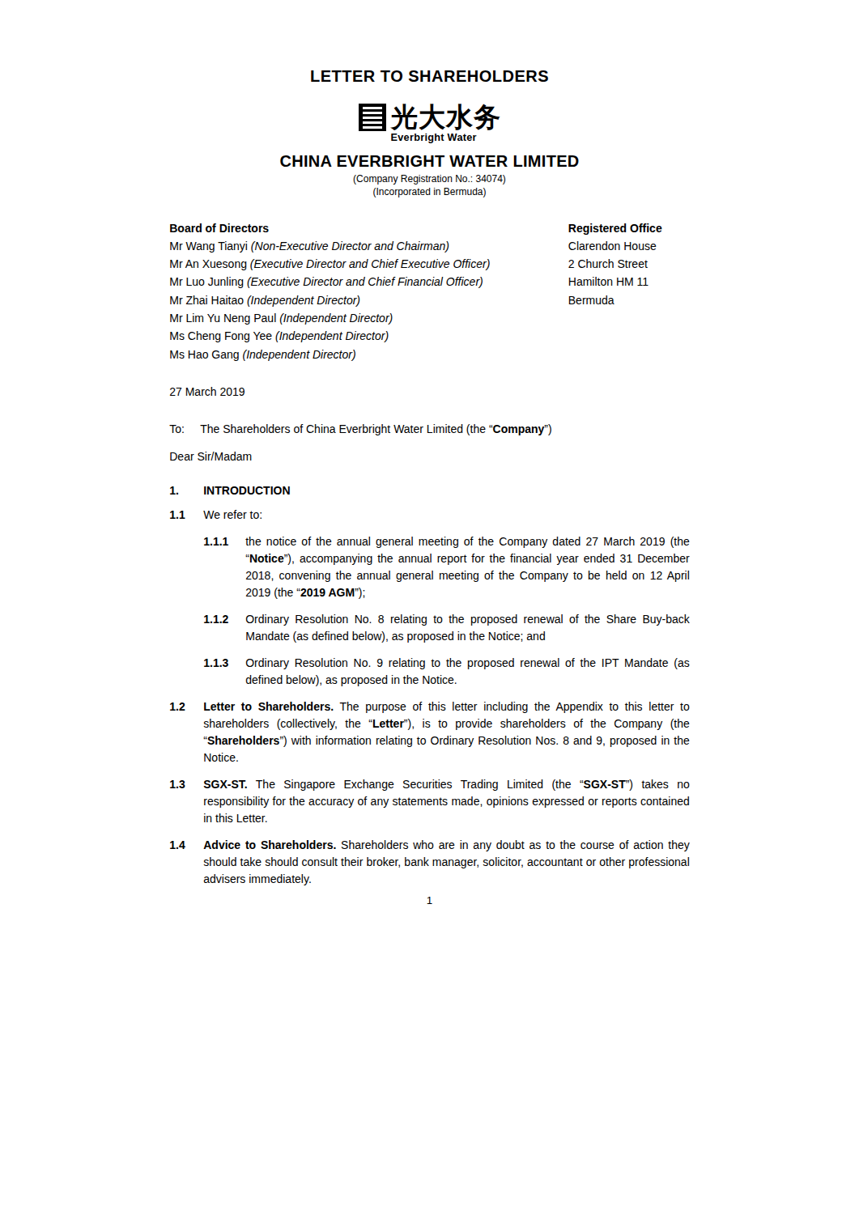LETTER TO SHAREHOLDERS
光大水务
Everbright Water
CHINA EVERBRIGHT WATER LIMITED
(Company Registration No.: 34074)
(Incorporated in Bermuda)
Board of Directors
Mr Wang Tianyi (Non-Executive Director and Chairman)
Mr An Xuesong (Executive Director and Chief Executive Officer)
Mr Luo Junling (Executive Director and Chief Financial Officer)
Mr Zhai Haitao (Independent Director)
Mr Lim Yu Neng Paul (Independent Director)
Ms Cheng Fong Yee (Independent Director)
Ms Hao Gang (Independent Director)
Registered Office
Clarendon House
2 Church Street
Hamilton HM 11
Bermuda
27 March 2019
To: The Shareholders of China Everbright Water Limited (the “Company”)
Dear Sir/Madam
1.
INTRODUCTION
1.1
We refer to:
1.1.1
the notice of the annual general meeting of the Company dated 27 March 2019 (the “Notice”), accompanying the annual report for the financial year ended 31 December 2018, convening the annual general meeting of the Company to be held on 12 April 2019 (the “2019 AGM”);
1.1.2
Ordinary Resolution No. 8 relating to the proposed renewal of the Share Buy-back Mandate (as defined below), as proposed in the Notice; and
1.1.3
Ordinary Resolution No. 9 relating to the proposed renewal of the IPT Mandate (as defined below), as proposed in the Notice.
1.2
Letter to Shareholders. The purpose of this letter including the Appendix to this letter to shareholders (collectively, the “Letter”), is to provide shareholders of the Company (the “Shareholders”) with information relating to Ordinary Resolution Nos. 8 and 9, proposed in the Notice.
1.3
SGX-ST. The Singapore Exchange Securities Trading Limited (the “SGX-ST”) takes no responsibility for the accuracy of any statements made, opinions expressed or reports contained in this Letter.
1.4
Advice to Shareholders. Shareholders who are in any doubt as to the course of action they should take should consult their broker, bank manager, solicitor, accountant or other professional advisers immediately.
1